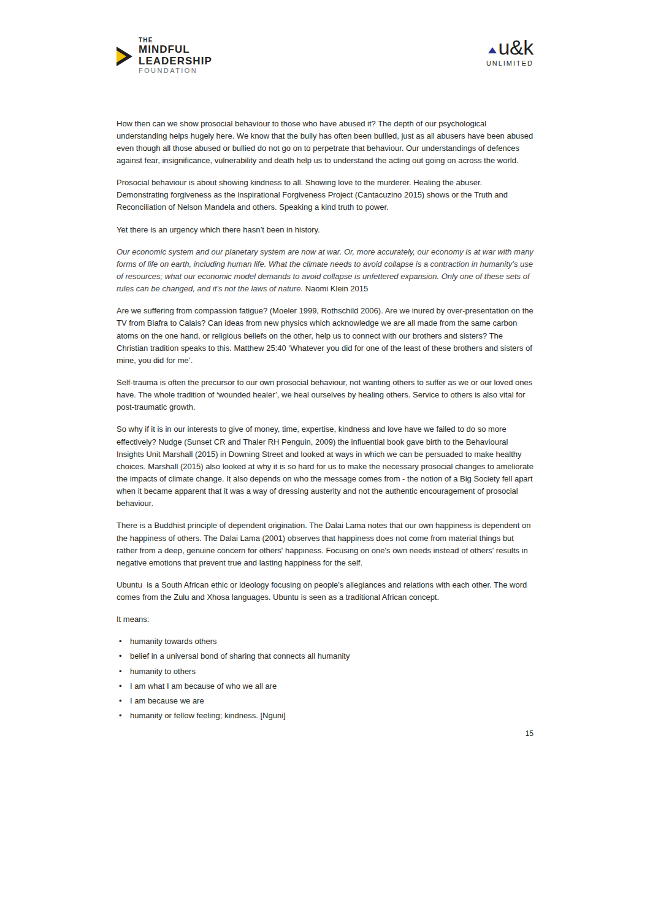THE MINDFUL
LEADERSHIP FOUNDATION
u&k
UNLIMITED
How then can we show prosocial behaviour to those who have abused it? The depth of our psychological understanding helps hugely here. We know that the bully has often been bullied, just as all abusers have been abused even though all those abused or bullied do not go on to perpetrate that behaviour. Our understandings of defences against fear, insignificance, vulnerability and death help us to understand the acting out going on across the world.
Prosocial behaviour is about showing kindness to all. Showing love to the murderer. Healing the abuser. Demonstrating forgiveness as the inspirational Forgiveness Project (Cantacuzino 2015) shows or the Truth and Reconciliation of Nelson Mandela and others. Speaking a kind truth to power.
Yet there is an urgency which there hasn’t been in history.
Our economic system and our planetary system are now at war. Or, more accurately, our economy is at war with many forms of life on earth, including human life. What the climate needs to avoid collapse is a contraction in humanity’s use of resources; what our economic model demands to avoid collapse is unfettered expansion. Only one of these sets of rules can be changed, and it’s not the laws of nature. Naomi Klein 2015
Are we suffering from compassion fatigue? (Moeler 1999, Rothschild 2006). Are we inured by over-presentation on the TV from Biafra to Calais? Can ideas from new physics which acknowledge we are all made from the same carbon atoms on the one hand, or religious beliefs on the other, help us to connect with our brothers and sisters? The Christian tradition speaks to this. Matthew 25:40 ‘Whatever you did for one of the least of these brothers and sisters of mine, you did for me’.
Self-trauma is often the precursor to our own prosocial behaviour, not wanting others to suffer as we or our loved ones have. The whole tradition of ‘wounded healer’, we heal ourselves by healing others. Service to others is also vital for post-traumatic growth.
So why if it is in our interests to give of money, time, expertise, kindness and love have we failed to do so more effectively? Nudge (Sunset CR and Thaler RH Penguin, 2009) the influential book gave birth to the Behavioural Insights Unit Marshall (2015) in Downing Street and looked at ways in which we can be persuaded to make healthy choices. Marshall (2015) also looked at why it is so hard for us to make the necessary prosocial changes to ameliorate the impacts of climate change. It also depends on who the message comes from - the notion of a Big Society fell apart when it became apparent that it was a way of dressing austerity and not the authentic encouragement of prosocial behaviour.
There is a Buddhist principle of dependent origination. The Dalai Lama notes that our own happiness is dependent on the happiness of others. The Dalai Lama (2001) observes that happiness does not come from material things but rather from a deep, genuine concern for others' happiness. Focusing on one's own needs instead of others' results in negative emotions that prevent true and lasting happiness for the self.
Ubuntu is a South African ethic or ideology focusing on people's allegiances and relations with each other. The word comes from the Zulu and Xhosa languages. Ubuntu is seen as a traditional African concept.
It means:
humanity towards others
belief in a universal bond of sharing that connects all humanity
humanity to others
I am what I am because of who we all are
I am because we are
humanity or fellow feeling; kindness. [Nguni]
15